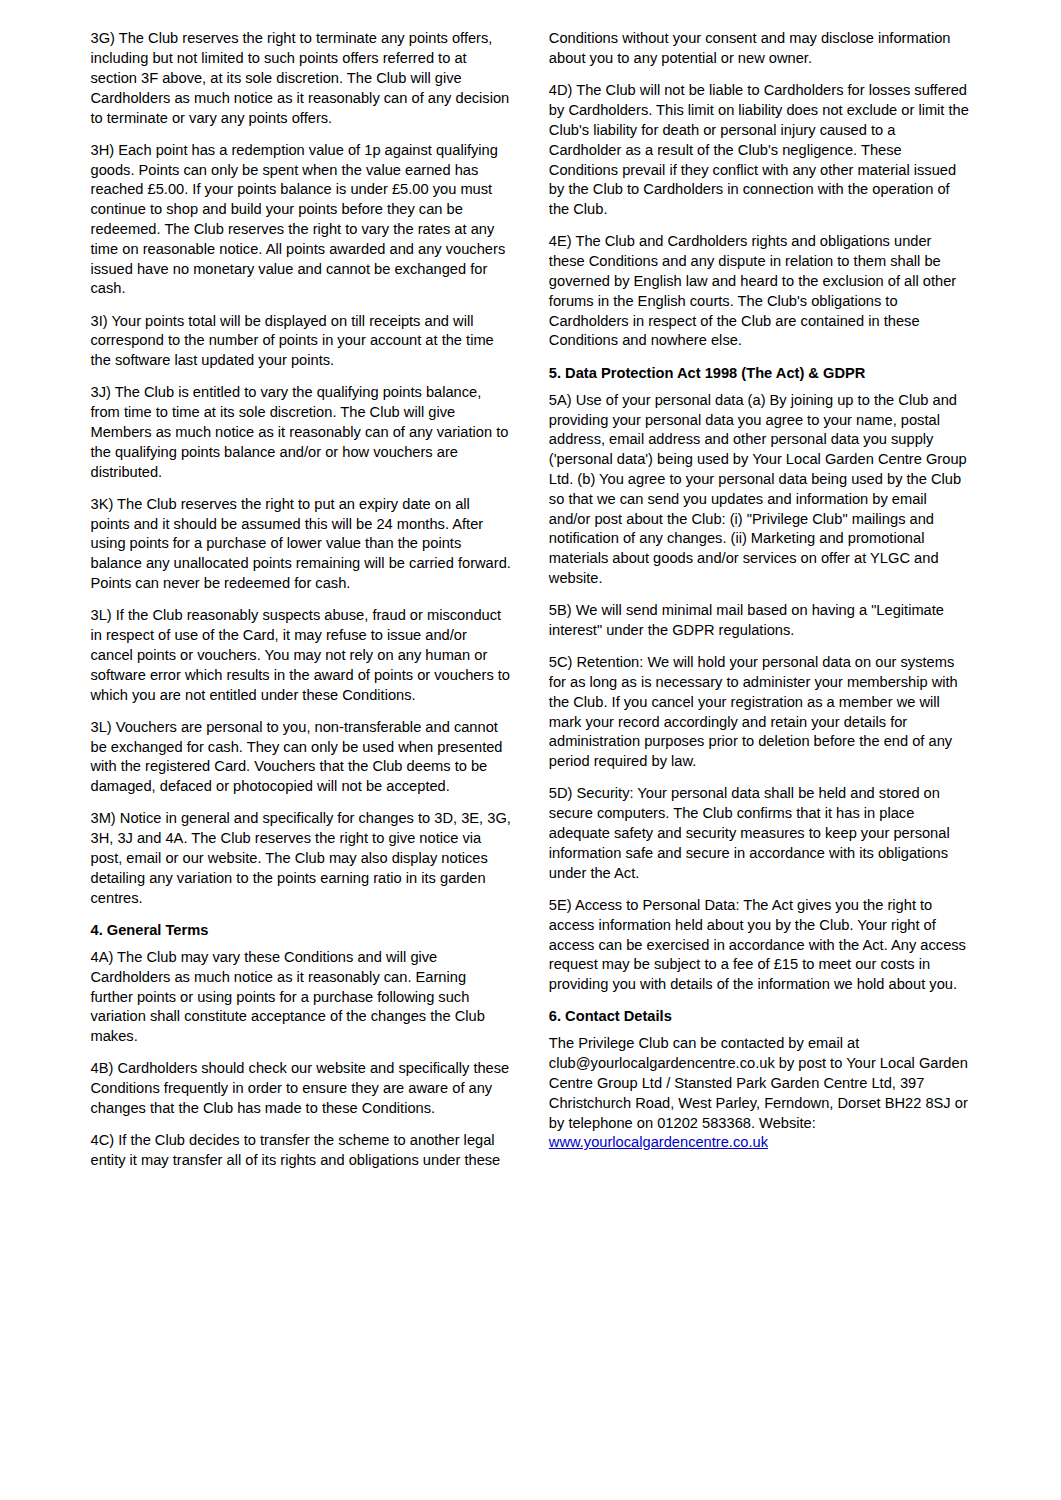3G) The Club reserves the right to terminate any points offers, including but not limited to such points offers referred to at section 3F above, at its sole discretion. The Club will give Cardholders as much notice as it reasonably can of any decision to terminate or vary any points offers.
3H) Each point has a redemption value of 1p against qualifying goods. Points can only be spent when the value earned has reached £5.00. If your points balance is under £5.00 you must continue to shop and build your points before they can be redeemed. The Club reserves the right to vary the rates at any time on reasonable notice. All points awarded and any vouchers issued have no monetary value and cannot be exchanged for cash.
3I) Your points total will be displayed on till receipts and will correspond to the number of points in your account at the time the software last updated your points.
3J) The Club is entitled to vary the qualifying points balance, from time to time at its sole discretion. The Club will give Members as much notice as it reasonably can of any variation to the qualifying points balance and/or or how vouchers are distributed.
3K) The Club reserves the right to put an expiry date on all points and it should be assumed this will be 24 months. After using points for a purchase of lower value than the points balance any unallocated points remaining will be carried forward. Points can never be redeemed for cash.
3L) If the Club reasonably suspects abuse, fraud or misconduct in respect of use of the Card, it may refuse to issue and/or cancel points or vouchers. You may not rely on any human or software error which results in the award of points or vouchers to which you are not entitled under these Conditions.
3L) Vouchers are personal to you, non-transferable and cannot be exchanged for cash. They can only be used when presented with the registered Card. Vouchers that the Club deems to be damaged, defaced or photocopied will not be accepted.
3M) Notice in general and specifically for changes to 3D, 3E, 3G, 3H, 3J and 4A. The Club reserves the right to give notice via post, email or our website. The Club may also display notices detailing any variation to the points earning ratio in its garden centres.
4. General Terms
4A) The Club may vary these Conditions and will give Cardholders as much notice as it reasonably can. Earning further points or using points for a purchase following such variation shall constitute acceptance of the changes the Club makes.
4B) Cardholders should check our website and specifically these Conditions frequently in order to ensure they are aware of any changes that the Club has made to these Conditions.
4C) If the Club decides to transfer the scheme to another legal entity it may transfer all of its rights and obligations under these Conditions without your consent and may disclose information about you to any potential or new owner.
4D) The Club will not be liable to Cardholders for losses suffered by Cardholders. This limit on liability does not exclude or limit the Club's liability for death or personal injury caused to a Cardholder as a result of the Club's negligence. These Conditions prevail if they conflict with any other material issued by the Club to Cardholders in connection with the operation of the Club.
4E) The Club and Cardholders rights and obligations under these Conditions and any dispute in relation to them shall be governed by English law and heard to the exclusion of all other forums in the English courts. The Club's obligations to Cardholders in respect of the Club are contained in these Conditions and nowhere else.
5. Data Protection Act 1998 (The Act) & GDPR
5A) Use of your personal data (a) By joining up to the Club and providing your personal data you agree to your name, postal address, email address and other personal data you supply ('personal data') being used by Your Local Garden Centre Group Ltd. (b) You agree to your personal data being used by the Club so that we can send you updates and information by email and/or post about the Club: (i) "Privilege Club" mailings and notification of any changes. (ii) Marketing and promotional materials about goods and/or services on offer at YLGC and website.
5B) We will send minimal mail based on having a "Legitimate interest" under the GDPR regulations.
5C) Retention: We will hold your personal data on our systems for as long as is necessary to administer your membership with the Club. If you cancel your registration as a member we will mark your record accordingly and retain your details for administration purposes prior to deletion before the end of any period required by law.
5D) Security: Your personal data shall be held and stored on secure computers. The Club confirms that it has in place adequate safety and security measures to keep your personal information safe and secure in accordance with its obligations under the Act.
5E) Access to Personal Data: The Act gives you the right to access information held about you by the Club. Your right of access can be exercised in accordance with the Act. Any access request may be subject to a fee of £15 to meet our costs in providing you with details of the information we hold about you.
6. Contact Details
The Privilege Club can be contacted by email at club@yourlocalgardencentre.co.uk by post to Your Local Garden Centre Group Ltd / Stansted Park Garden Centre Ltd, 397 Christchurch Road, West Parley, Ferndown, Dorset BH22 8SJ or by telephone on 01202 583368. Website: www.yourlocalgardencentre.co.uk